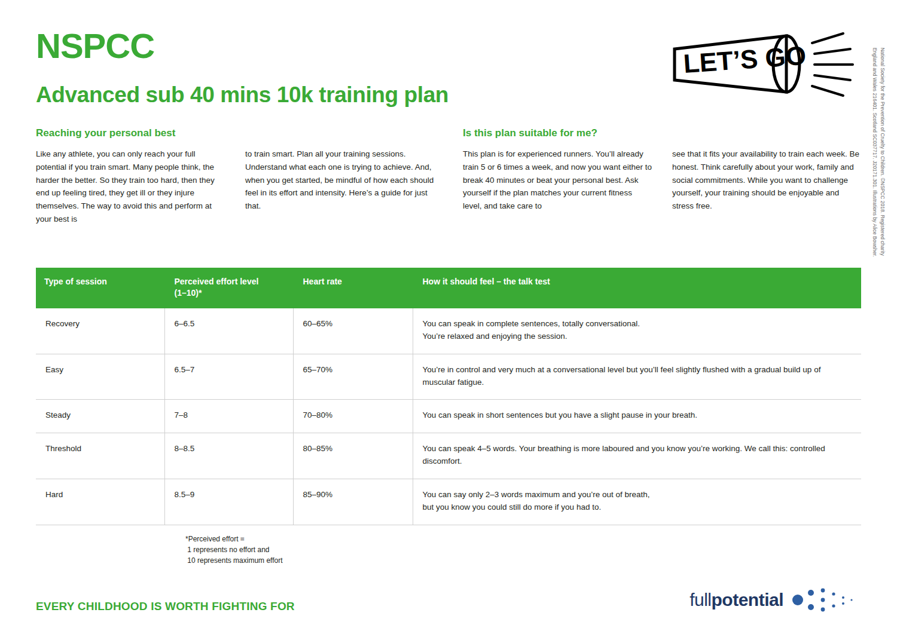NSPCC
LET’S GO
Advanced sub 40 mins 10k training plan
Reaching your personal best
Like any athlete, you can only reach your full potential if you train smart. Many people think, the harder the better. So they train too hard, then they end up feeling tired, they get ill or they injure themselves. The way to avoid this and perform at your best is
to train smart. Plan all your training sessions. Understand what each one is trying to achieve. And, when you get started, be mindful of how each should feel in its effort and intensity. Here’s a guide for just that.
Is this plan suitable for me?
This plan is for experienced runners. You’ll already train 5 or 6 times a week, and now you want either to break 40 minutes or beat your personal best. Ask yourself if the plan matches your current fitness level, and take care to
see that it fits your availability to train each week. Be honest. Think carefully about your work, family and social commitments. While you want to challenge yourself, your training should be enjoyable and stress free.
| Type of session | Perceived effort level (1–10)* | Heart rate | How it should feel – the talk test |
| --- | --- | --- | --- |
| Recovery | 6–6.5 | 60–65% | You can speak in complete sentences, totally conversational. You’re relaxed and enjoying the session. |
| Easy | 6.5–7 | 65–70% | You’re in control and very much at a conversational level but you’ll feel slightly flushed with a gradual build up of muscular fatigue. |
| Steady | 7–8 | 70–80% | You can speak in short sentences but you have a slight pause in your breath. |
| Threshold | 8–8.5 | 80–85% | You can speak 4–5 words. Your breathing is more laboured and you know you’re working. We call this: controlled discomfort. |
| Hard | 8.5–9 | 85–90% | You can say only 2–3 words maximum and you’re out of breath, but you know you could still do more if you had to. |
*Perceived effort =
1 represents no effort and
10 represents maximum effort
National Society for the Prevention of Cruelty to Children. ©NSPCC 2018. Registered charity England and Wales 216401. Scotland SC037717. J20171.301. Illustrations by Alice Bowsher.
EVERY CHILDHOOD IS WORTH FIGHTING FOR
fullpotential